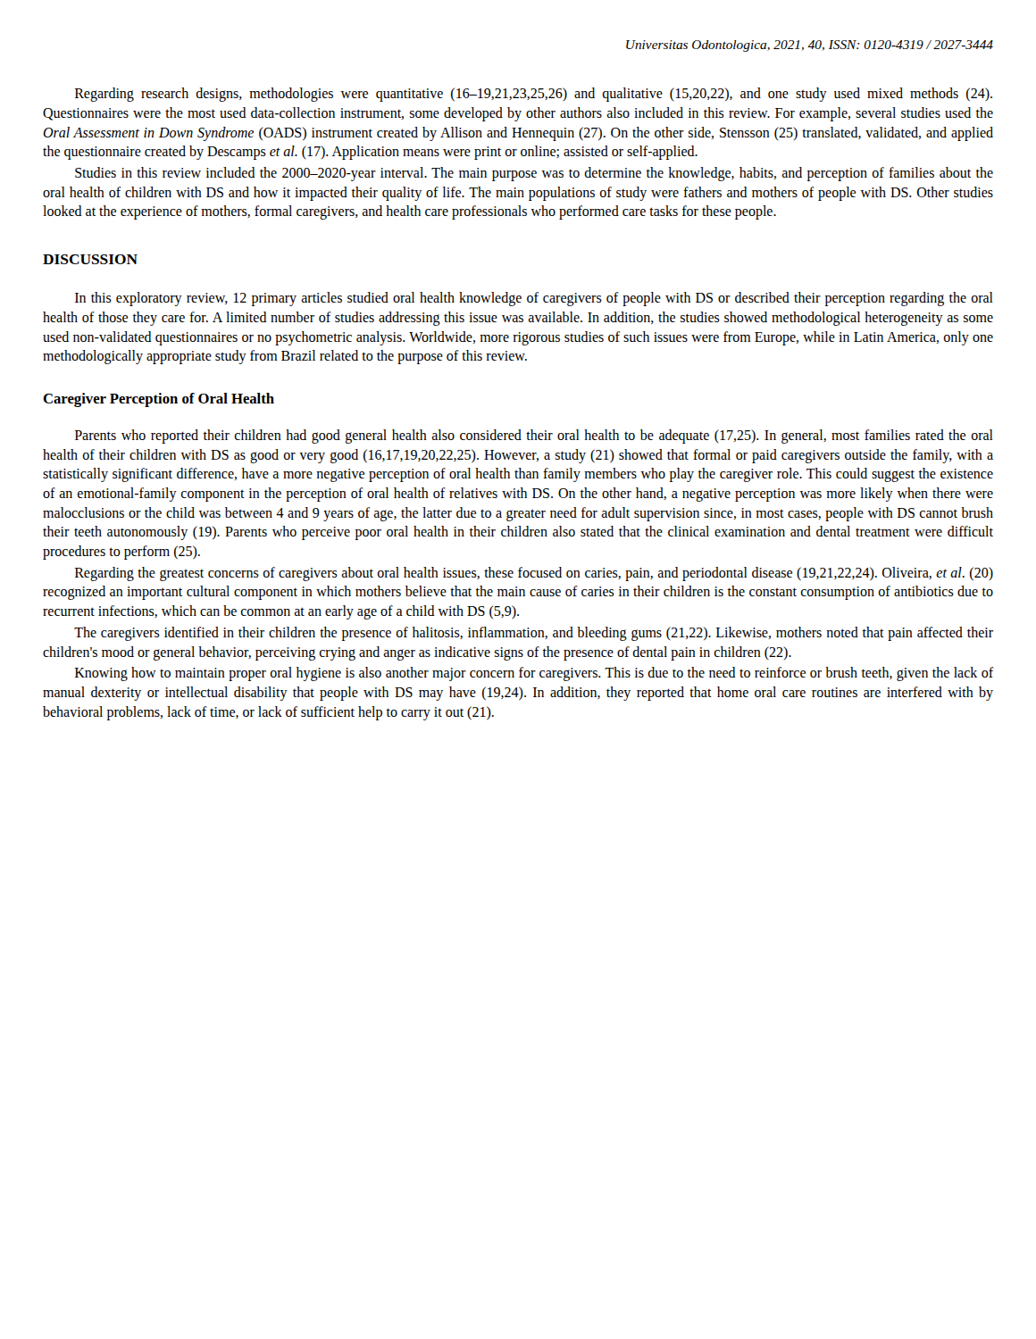Universitas Odontologica, 2021, 40, ISSN: 0120-4319 / 2027-3444
Regarding research designs, methodologies were quantitative (16–19,21,23,25,26) and qualitative (15,20,22), and one study used mixed methods (24). Questionnaires were the most used data-collection instrument, some developed by other authors also included in this review. For example, several studies used the Oral Assessment in Down Syndrome (OADS) instrument created by Allison and Hennequin (27). On the other side, Stensson (25) translated, validated, and applied the questionnaire created by Descamps et al. (17). Application means were print or online; assisted or self-applied.
Studies in this review included the 2000–2020-year interval. The main purpose was to determine the knowledge, habits, and perception of families about the oral health of children with DS and how it impacted their quality of life. The main populations of study were fathers and mothers of people with DS. Other studies looked at the experience of mothers, formal caregivers, and health care professionals who performed care tasks for these people.
DISCUSSION
In this exploratory review, 12 primary articles studied oral health knowledge of caregivers of people with DS or described their perception regarding the oral health of those they care for. A limited number of studies addressing this issue was available. In addition, the studies showed methodological heterogeneity as some used non-validated questionnaires or no psychometric analysis. Worldwide, more rigorous studies of such issues were from Europe, while in Latin America, only one methodologically appropriate study from Brazil related to the purpose of this review.
Caregiver Perception of Oral Health
Parents who reported their children had good general health also considered their oral health to be adequate (17,25). In general, most families rated the oral health of their children with DS as good or very good (16,17,19,20,22,25). However, a study (21) showed that formal or paid caregivers outside the family, with a statistically significant difference, have a more negative perception of oral health than family members who play the caregiver role. This could suggest the existence of an emotional-family component in the perception of oral health of relatives with DS. On the other hand, a negative perception was more likely when there were malocclusions or the child was between 4 and 9 years of age, the latter due to a greater need for adult supervision since, in most cases, people with DS cannot brush their teeth autonomously (19). Parents who perceive poor oral health in their children also stated that the clinical examination and dental treatment were difficult procedures to perform (25).
Regarding the greatest concerns of caregivers about oral health issues, these focused on caries, pain, and periodontal disease (19,21,22,24). Oliveira, et al. (20) recognized an important cultural component in which mothers believe that the main cause of caries in their children is the constant consumption of antibiotics due to recurrent infections, which can be common at an early age of a child with DS (5,9).
The caregivers identified in their children the presence of halitosis, inflammation, and bleeding gums (21,22). Likewise, mothers noted that pain affected their children's mood or general behavior, perceiving crying and anger as indicative signs of the presence of dental pain in children (22).
Knowing how to maintain proper oral hygiene is also another major concern for caregivers. This is due to the need to reinforce or brush teeth, given the lack of manual dexterity or intellectual disability that people with DS may have (19,24). In addition, they reported that home oral care routines are interfered with by behavioral problems, lack of time, or lack of sufficient help to carry it out (21).